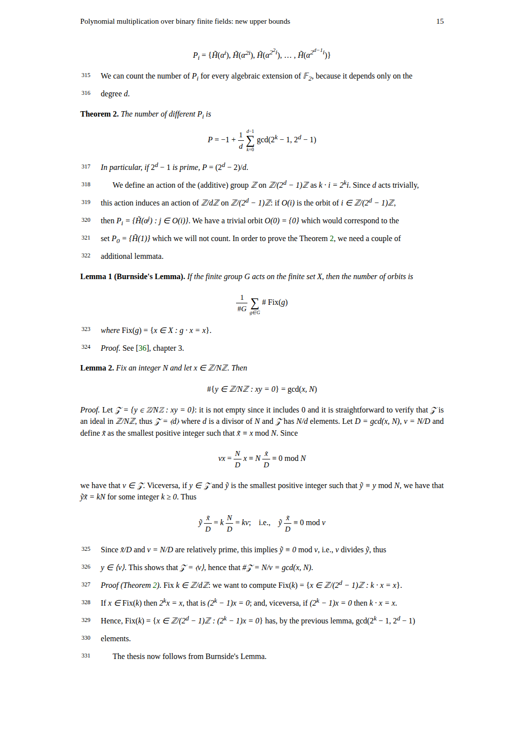Polynomial multiplication over binary finite fields: new upper bounds 15
Pi = {H̃(αi), H̃(α2i), H̃(α22i), … , H̃(α2d−1i)}
315
We can count the number of Pi for every algebraic extension of 𝔽2, because it depends only on the
316
degree d.
Theorem 2. The number of different Pi is
P = −1 + 1 d d−1∑k=0 gcd(2k − 1, 2d − 1)
317
In particular, if 2d − 1 is prime, P = (2d − 2)/d.
318
We define an action of the (additive) group ℤ on ℤ/(2d − 1)ℤ as k · i = 2ki. Since d acts trivially,
319
this action induces an action of ℤ/dℤ on ℤ/(2d − 1)ℤ: if O(i) is the orbit of i ∈ ℤ/(2d − 1)ℤ,
320
then Pi = {H̃(αj) : j ∈ O(i)}. We have a trivial orbit O(0) = {0} which would correspond to the
321
set P0 = {H̃(1)} which we will not count. In order to prove the Theorem 2, we need a couple of
322
additional lemmata.
Lemma 1 (Burnside's Lemma). If the finite group G acts on the finite set X, then the number of orbits is
1#G ∑g∈G # Fix(g)
323
where Fix(g) = {x ∈ X : g · x = x}.
324
Proof. See [36], chapter 3.
Lemma 2. Fix an integer N and let x ∈ ℤ/Nℤ. Then
#{y ∈ ℤ/Nℤ : xy = 0} = gcd(x, N)
Proof. Let 𝒵 = {y ∈ ℤ/Nℤ : xy = 0}: it is not empty since it includes 0 and it is straightforward to verify that 𝒵 is an ideal in ℤ/Nℤ, thus 𝒵 = ⟨d⟩ where d is a divisor of N and 𝒵 has N/d elements. Let D = gcd(x, N), ν = N/D and define x̃ as the smallest positive integer such that x̃ ≡ x mod N. Since
νx = ND x ≡ N x̃D ≡ 0 mod N
we have that ν ∈ 𝒵. Viceversa, if y ∈ 𝒵 and ỹ is the smallest positive integer such that ỹ ≡ y mod N, we have that ỹx̃ = kN for some integer k ≥ 0. Thus
ỹ x̃D = k ND = kν; i.e., ỹ x̃D ≡ 0 mod ν
325
Since x̃/D and ν = N/D are relatively prime, this implies ỹ ≡ 0 mod ν, i.e., ν divides ỹ, thus
326
y ∈ ⟨ν⟩. This shows that 𝒵 = ⟨ν⟩, hence that #𝒵 = N/ν = gcd(x, N).
327
Proof (Theorem 2). Fix k ∈ ℤ/dℤ: we want to compute Fix(k) = {x ∈ ℤ/(2d − 1)ℤ : k · x = x}.
328
If x ∈ Fix(k) then 2kx = x, that is (2k − 1)x = 0; and, viceversa, if (2k − 1)x = 0 then k · x = x.
329
Hence, Fix(k) = {x ∈ ℤ/(2d − 1)ℤ : (2k − 1)x = 0} has, by the previous lemma, gcd(2k − 1, 2d − 1)
330
elements.
331
The thesis now follows from Burnside's Lemma.